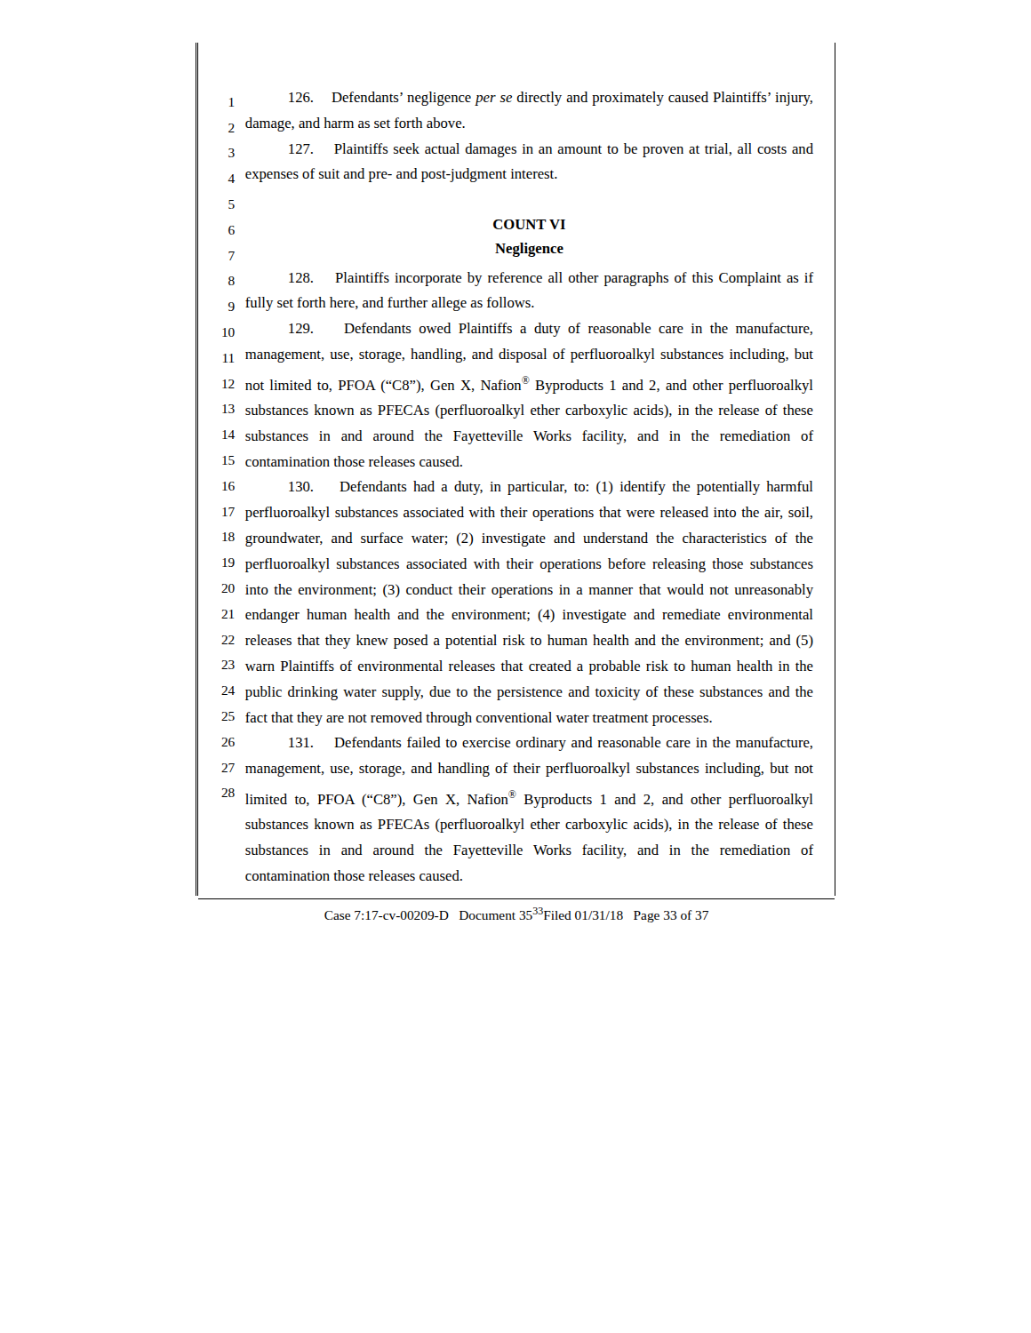1
2
3
4
5
6
7
8
9
10
11
12
13
14
15
16
17
18
19
20
21
22
23
24
25
26
27
28
126. Defendants’ negligence per se directly and proximately caused Plaintiffs’ injury, damage, and harm as set forth above.
127. Plaintiffs seek actual damages in an amount to be proven at trial, all costs and expenses of suit and pre- and post-judgment interest.
COUNT VI Negligence
128. Plaintiffs incorporate by reference all other paragraphs of this Complaint as if fully set forth here, and further allege as follows.
129. Defendants owed Plaintiffs a duty of reasonable care in the manufacture, management, use, storage, handling, and disposal of perfluoroalkyl substances including, but not limited to, PFOA (“C8”), Gen X, Nafion® Byproducts 1 and 2, and other perfluoroalkyl substances known as PFECAs (perfluoroalkyl ether carboxylic acids), in the release of these substances in and around the Fayetteville Works facility, and in the remediation of contamination those releases caused.
130. Defendants had a duty, in particular, to: (1) identify the potentially harmful perfluoroalkyl substances associated with their operations that were released into the air, soil, groundwater, and surface water; (2) investigate and understand the characteristics of the perfluoroalkyl substances associated with their operations before releasing those substances into the environment; (3) conduct their operations in a manner that would not unreasonably endanger human health and the environment; (4) investigate and remediate environmental releases that they knew posed a potential risk to human health and the environment; and (5) warn Plaintiffs of environmental releases that created a probable risk to human health in the public drinking water supply, due to the persistence and toxicity of these substances and the fact that they are not removed through conventional water treatment processes.
131. Defendants failed to exercise ordinary and reasonable care in the manufacture, management, use, storage, and handling of their perfluoroalkyl substances including, but not limited to, PFOA (“C8”), Gen X, Nafion® Byproducts 1 and 2, and other perfluoroalkyl substances known as PFECAs (perfluoroalkyl ether carboxylic acids), in the release of these substances in and around the Fayetteville Works facility, and in the remediation of contamination those releases caused.
Case 7:17-cv-00209-D Document 3533 Filed 01/31/18 Page 33 of 37